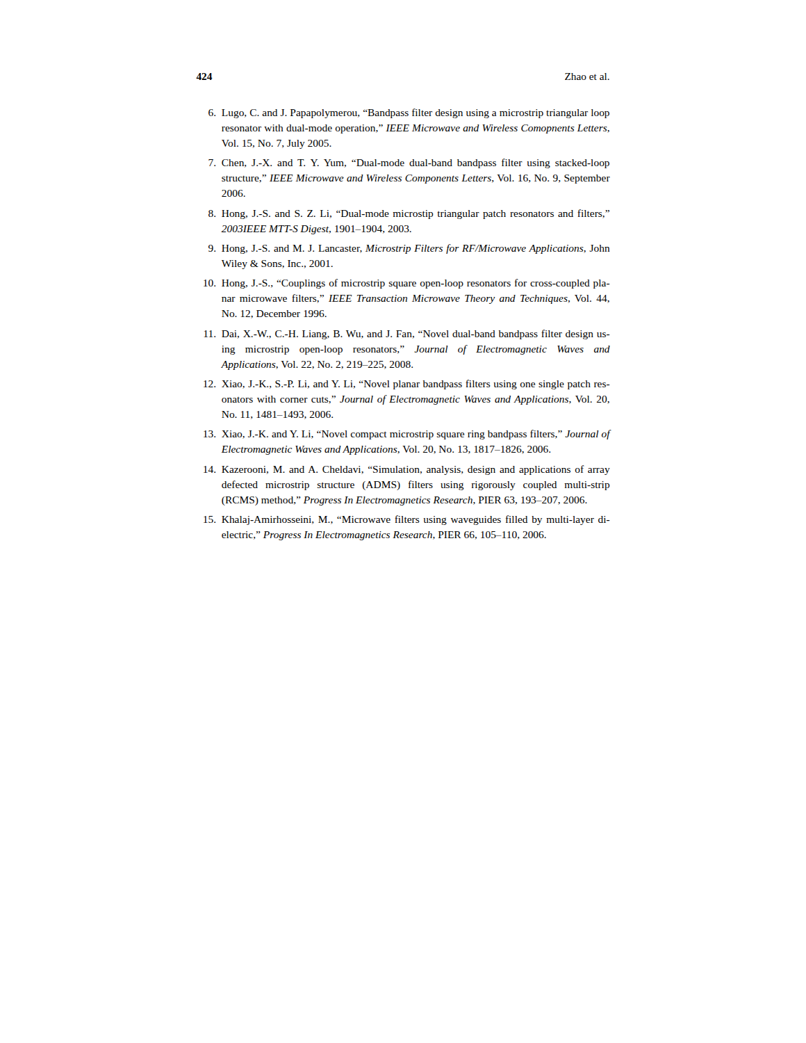424 Zhao et al.
6. Lugo, C. and J. Papapolymerou, “Bandpass filter design using a microstrip triangular loop resonator with dual-mode operation,” IEEE Microwave and Wireless Comopnents Letters, Vol. 15, No. 7, July 2005.
7. Chen, J.-X. and T. Y. Yum, “Dual-mode dual-band bandpass filter using stacked-loop structure,” IEEE Microwave and Wireless Components Letters, Vol. 16, No. 9, September 2006.
8. Hong, J.-S. and S. Z. Li, “Dual-mode microstip triangular patch resonators and filters,” 2003IEEE MTT-S Digest, 1901–1904, 2003.
9. Hong, J.-S. and M. J. Lancaster, Microstrip Filters for RF/Microwave Applications, John Wiley & Sons, Inc., 2001.
10. Hong, J.-S., “Couplings of microstrip square open-loop resonators for cross-coupled planar microwave filters,” IEEE Transaction Microwave Theory and Techniques, Vol. 44, No. 12, December 1996.
11. Dai, X.-W., C.-H. Liang, B. Wu, and J. Fan, “Novel dual-band bandpass filter design using microstrip open-loop resonators,” Journal of Electromagnetic Waves and Applications, Vol. 22, No. 2, 219–225, 2008.
12. Xiao, J.-K., S.-P. Li, and Y. Li, “Novel planar bandpass filters using one single patch resonators with corner cuts,” Journal of Electromagnetic Waves and Applications, Vol. 20, No. 11, 1481–1493, 2006.
13. Xiao, J.-K. and Y. Li, “Novel compact microstrip square ring bandpass filters,” Journal of Electromagnetic Waves and Applications, Vol. 20, No. 13, 1817–1826, 2006.
14. Kazerooni, M. and A. Cheldavi, “Simulation, analysis, design and applications of array defected microstrip structure (ADMS) filters using rigorously coupled multi-strip (RCMS) method,” Progress In Electromagnetics Research, PIER 63, 193–207, 2006.
15. Khalaj-Amirhosseini, M., “Microwave filters using waveguides filled by multi-layer dielectric,” Progress In Electromagnetics Research, PIER 66, 105–110, 2006.